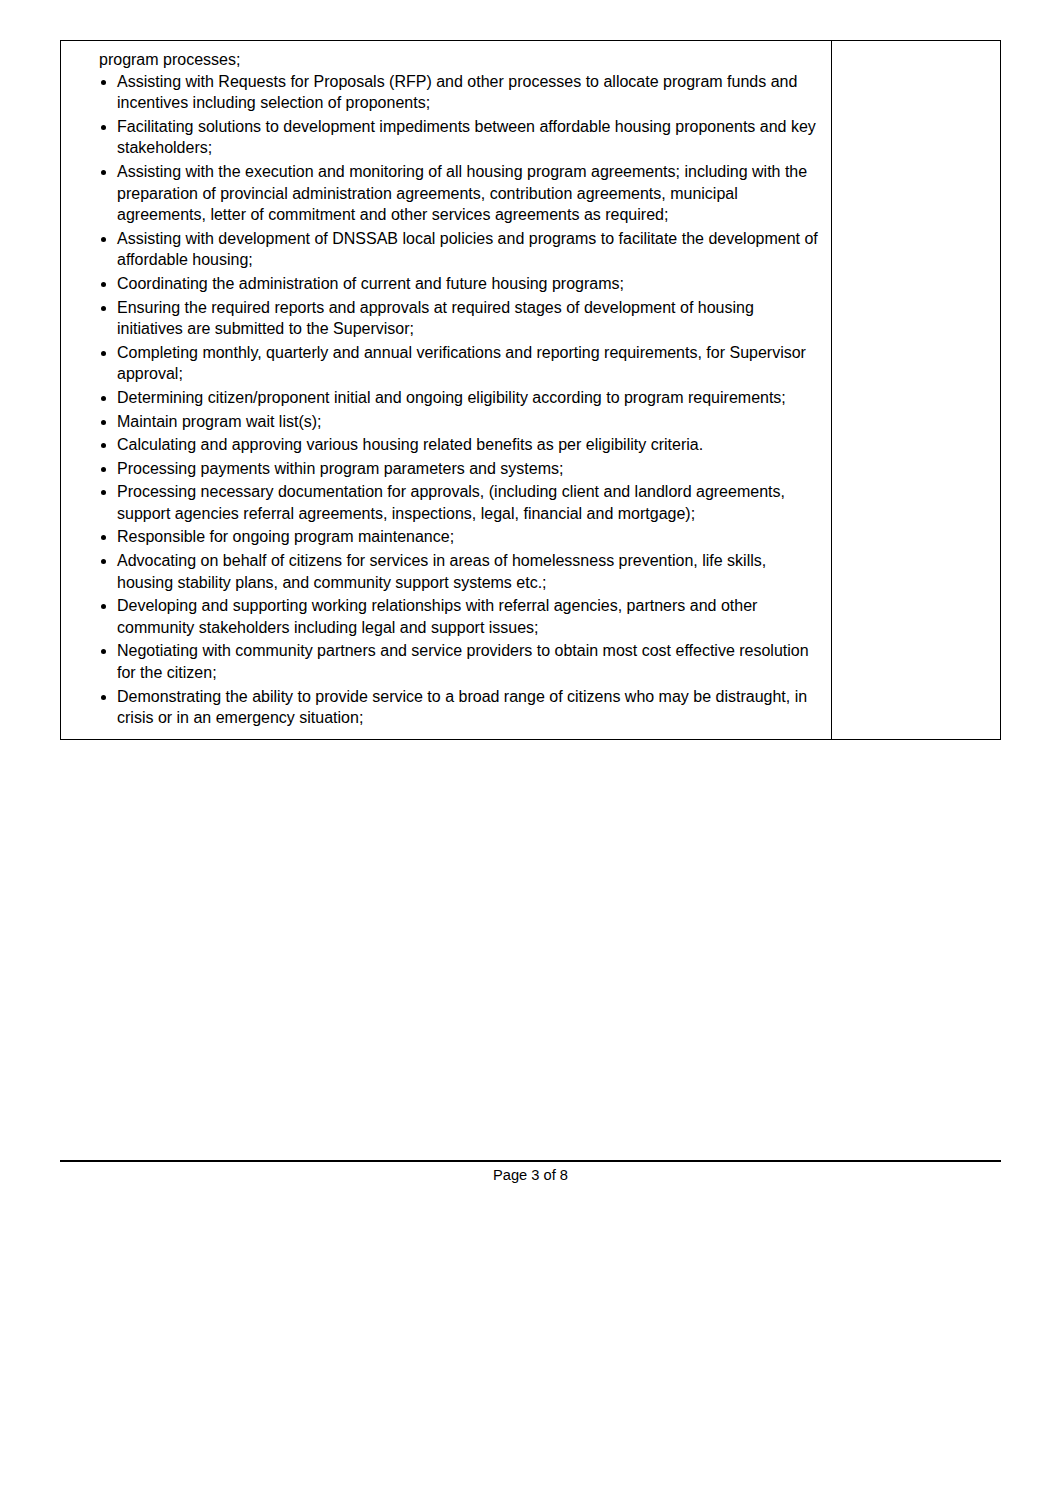| program processes; Assisting with Requests for Proposals (RFP) and other processes to allocate program funds and incentives including selection of proponents; Facilitating solutions to development impediments between affordable housing proponents and key stakeholders; Assisting with the execution and monitoring of all housing program agreements; including with the preparation of provincial administration agreements, contribution agreements, municipal agreements, letter of commitment and other services agreements as required; Assisting with development of DNSSAB local policies and programs to facilitate the development of affordable housing; Coordinating the administration of current and future housing programs; Ensuring the required reports and approvals at required stages of development of housing initiatives are submitted to the Supervisor; Completing monthly, quarterly and annual verifications and reporting requirements, for Supervisor approval; Determining citizen/proponent initial and ongoing eligibility according to program requirements; Maintain program wait list(s); Calculating and approving various housing related benefits as per eligibility criteria. Processing payments within program parameters and systems; Processing necessary documentation for approvals, (including client and landlord agreements, support agencies referral agreements, inspections, legal, financial and mortgage); Responsible for ongoing program maintenance; Advocating on behalf of citizens for services in areas of homelessness prevention, life skills, housing stability plans, and community support systems etc.; Developing and supporting working relationships with referral agencies, partners and other community stakeholders including legal and support issues; Negotiating with community partners and service providers to obtain most cost effective resolution for the citizen; Demonstrating the ability to provide service to a broad range of citizens who may be distraught, in crisis or in an emergency situation; | |
Page 3 of 8